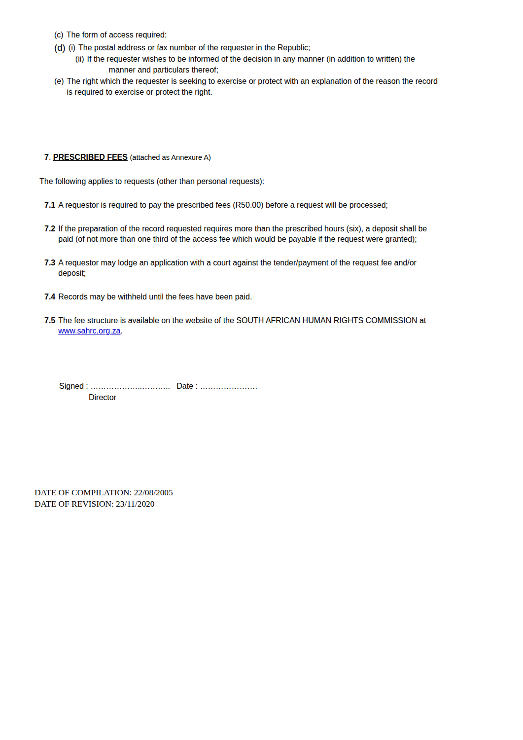(c) The form of access required:
(d)
(i) The postal address or fax number of the requester in the Republic;
(ii) If the requester wishes to be informed of the decision in any manner (in addition to written) the manner and particulars thereof;
(e) The right which the requester is seeking to exercise or protect with an explanation of the reason the record is required to exercise or protect the right.
7
. PRESCRIBED FEES (attached as Annexure A)
The following applies to requests (other than personal requests):
7.1 A requestor is required to pay the prescribed fees (R50.00) before a request will be processed;
7.2 If the preparation of the record requested requires more than the prescribed hours (six), a deposit shall be paid (of not more than one third of the access fee which would be payable if the request were granted);
7.3 A requestor may lodge an application with a court against the tender/payment of the request fee and/or deposit;
7.4 Records may be withheld until the fees have been paid.
7.5 The fee structure is available on the website of the SOUTH AFRICAN HUMAN RIGHTS COMMISSION at www.sahrc.org.za.
Signed : ………………..……….. Date : ………………….
Director
DATE OF COMPILATION: 22/08/2005
DATE OF REVISION: 23/11/2020